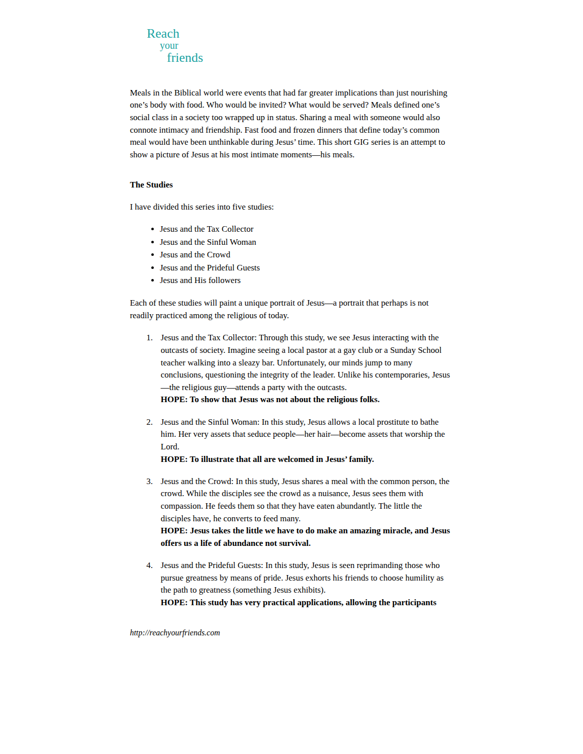Reach your friends
Meals in the Biblical world were events that had far greater implications than just nourishing one’s body with food. Who would be invited? What would be served? Meals defined one’s social class in a society too wrapped up in status. Sharing a meal with someone would also connote intimacy and friendship. Fast food and frozen dinners that define today’s common meal would have been unthinkable during Jesus’ time. This short GIG series is an attempt to show a picture of Jesus at his most intimate moments—his meals.
The Studies
I have divided this series into five studies:
Jesus and the Tax Collector
Jesus and the Sinful Woman
Jesus and the Crowd
Jesus and the Prideful Guests
Jesus and His followers
Each of these studies will paint a unique portrait of Jesus—a portrait that perhaps is not readily practiced among the religious of today.
Jesus and the Tax Collector: Through this study, we see Jesus interacting with the outcasts of society. Imagine seeing a local pastor at a gay club or a Sunday School teacher walking into a sleazy bar. Unfortunately, our minds jump to many conclusions, questioning the integrity of the leader. Unlike his contemporaries, Jesus—the religious guy—attends a party with the outcasts.
HOPE: To show that Jesus was not about the religious folks.
Jesus and the Sinful Woman: In this study, Jesus allows a local prostitute to bathe him. Her very assets that seduce people—her hair—become assets that worship the Lord.
HOPE: To illustrate that all are welcomed in Jesus’ family.
Jesus and the Crowd: In this study, Jesus shares a meal with the common person, the crowd. While the disciples see the crowd as a nuisance, Jesus sees them with compassion. He feeds them so that they have eaten abundantly. The little the disciples have, he converts to feed many.
HOPE: Jesus takes the little we have to do make an amazing miracle, and Jesus offers us a life of abundance not survival.
Jesus and the Prideful Guests: In this study, Jesus is seen reprimanding those who pursue greatness by means of pride. Jesus exhorts his friends to choose humility as the path to greatness (something Jesus exhibits).
HOPE: This study has very practical applications, allowing the participants
http://reachyourfriends.com